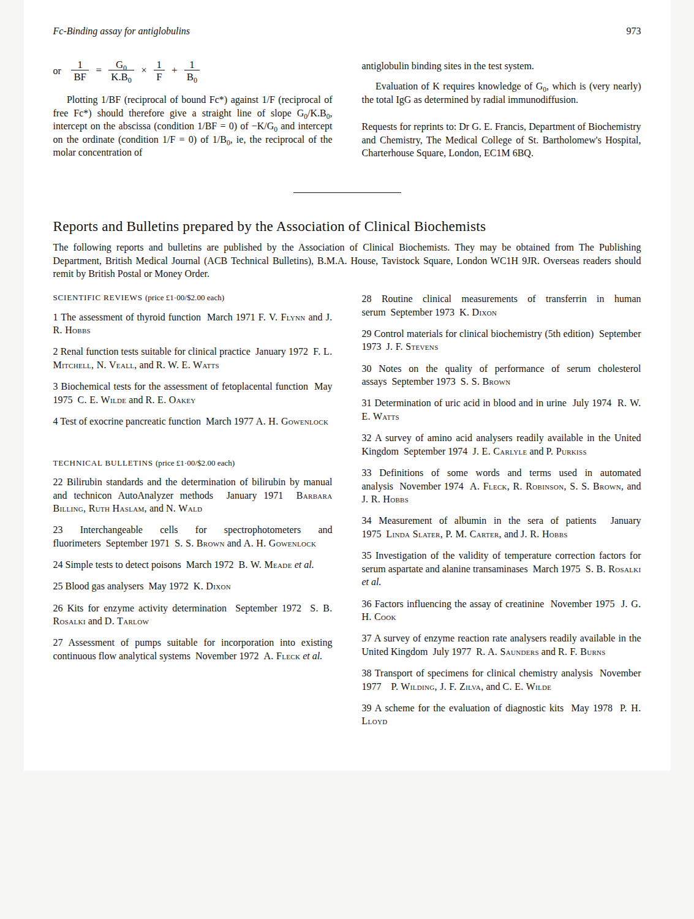Fc-Binding assay for antiglobulins 973
or 1 BF = G0 K.B0 × 1 F + 1 B0
Plotting 1/BF (reciprocal of bound Fc*) against 1/F (reciprocal of free Fc*) should therefore give a straight line of slope G0/K.B0, intercept on the abscissa (condition 1/BF = 0) of −K/G0 and intercept on the ordinate (condition 1/F = 0) of 1/B0, ie, the reciprocal of the molar concentration of
antiglobulin binding sites in the test system.
Evaluation of K requires knowledge of G0, which is (very nearly) the total IgG as determined by radial immunodiffusion.
Requests for reprints to: Dr G. E. Francis, Department of Biochemistry and Chemistry, The Medical College of St. Bartholomew's Hospital, Charterhouse Square, London, EC1M 6BQ.
Reports and Bulletins prepared by the Association of Clinical Biochemists
The following reports and bulletins are published by the Association of Clinical Biochemists. They may be obtained from The Publishing Department, British Medical Journal (ACB Technical Bulletins), B.M.A. House, Tavistock Square, London WC1H 9JR. Overseas readers should remit by British Postal or Money Order.
Scientific reviews (price £1·00/$2.00 each)
1 The assessment of thyroid function March 1971 F. V. Flynn and J. R. Hobbs
2 Renal function tests suitable for clinical practice January 1972 F. L. Mitchell, N. Veall, and R. W. E. Watts
3 Biochemical tests for the assessment of fetoplacental function May 1975 C. E. Wilde and R. E. Oakey
4 Test of exocrine pancreatic function March 1977 A. H. Gowenlock
Technical bulletins (price £1·00/$2.00 each)
22 Bilirubin standards and the determination of bilirubin by manual and technicon AutoAnalyzer methods January 1971 Barbara Billing, Ruth Haslam, and N. Wald
23 Interchangeable cells for spectrophotometers and fluorimeters September 1971 S. S. Brown and A. H. Gowenlock
24 Simple tests to detect poisons March 1972 B. W. Meade et al.
25 Blood gas analysers May 1972 K. Dixon
26 Kits for enzyme activity determination September 1972 S. B. Rosalki and D. Tarlow
27 Assessment of pumps suitable for incorporation into existing continuous flow analytical systems November 1972 A. Fleck et al.
28 Routine clinical measurements of transferrin in human serum September 1973 K. Dixon
29 Control materials for clinical biochemistry (5th edition) September 1973 J. F. Stevens
30 Notes on the quality of performance of serum cholesterol assays September 1973 S. S. Brown
31 Determination of uric acid in blood and in urine July 1974 R. W. E. Watts
32 A survey of amino acid analysers readily available in the United Kingdom September 1974 J. E. Carlyle and P. Purkiss
33 Definitions of some words and terms used in automated analysis November 1974 A. Fleck, R. Robinson, S. S. Brown, and J. R. Hobbs
34 Measurement of albumin in the sera of patients January 1975 Linda Slater, P. M. Carter, and J. R. Hobbs
35 Investigation of the validity of temperature correction factors for serum aspartate and alanine transaminases March 1975 S. B. Rosalki et al.
36 Factors influencing the assay of creatinine November 1975 J. G. H. Cook
37 A survey of enzyme reaction rate analysers readily available in the United Kingdom July 1977 R. A. Saunders and R. F. Burns
38 Transport of specimens for clinical chemistry analysis November 1977 P. Wilding, J. F. Zilva, and C. E. Wilde
39 A scheme for the evaluation of diagnostic kits May 1978 P. H. Lloyd